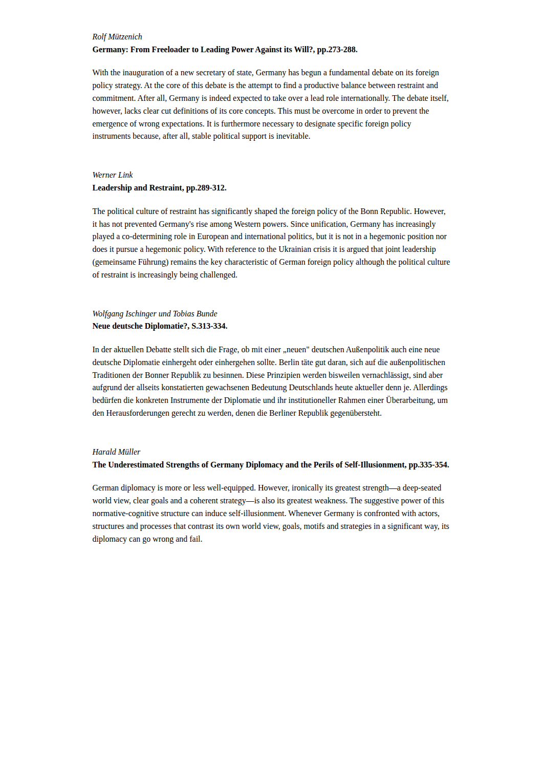Rolf Mützenich
Germany: From Freeloader to Leading Power Against its Will?, pp.273-288.
With the inauguration of a new secretary of state, Germany has begun a fundamental debate on its foreign policy strategy. At the core of this debate is the attempt to find a productive balance between restraint and commitment. After all, Germany is indeed expected to take over a lead role internationally. The debate itself, however, lacks clear cut definitions of its core concepts. This must be overcome in order to prevent the emergence of wrong expectations. It is furthermore necessary to designate specific foreign policy instruments because, after all, stable political support is inevitable.
Werner Link
Leadership and Restraint, pp.289-312.
The political culture of restraint has significantly shaped the foreign policy of the Bonn Republic. However, it has not prevented Germany's rise among Western powers. Since unification, Germany has increasingly played a co-determining role in European and international politics, but it is not in a hegemonic position nor does it pursue a hegemonic policy. With reference to the Ukrainian crisis it is argued that joint leadership (gemeinsame Führung) remains the key characteristic of German foreign policy although the political culture of restraint is increasingly being challenged.
Wolfgang Ischinger und Tobias Bunde
Neue deutsche Diplomatie?, S.313-334.
In der aktuellen Debatte stellt sich die Frage, ob mit einer „neuen" deutschen Außenpolitik auch eine neue deutsche Diplomatie einhergeht oder einhergehen sollte. Berlin täte gut daran, sich auf die außenpolitischen Traditionen der Bonner Republik zu besinnen. Diese Prinzipien werden bisweilen vernachlässigt, sind aber aufgrund der allseits konstatierten gewachsenen Bedeutung Deutschlands heute aktueller denn je. Allerdings bedürfen die konkreten Instrumente der Diplomatie und ihr institutioneller Rahmen einer Überarbeitung, um den Herausforderungen gerecht zu werden, denen die Berliner Republik gegenübersteht.
Harald Müller
The Underestimated Strengths of Germany Diplomacy and the Perils of Self-Illusionment, pp.335-354.
German diplomacy is more or less well-equipped. However, ironically its greatest strength—a deep-seated world view, clear goals and a coherent strategy—is also its greatest weakness. The suggestive power of this normative-cognitive structure can induce self-illusionment. Whenever Germany is confronted with actors, structures and processes that contrast its own world view, goals, motifs and strategies in a significant way, its diplomacy can go wrong and fail.